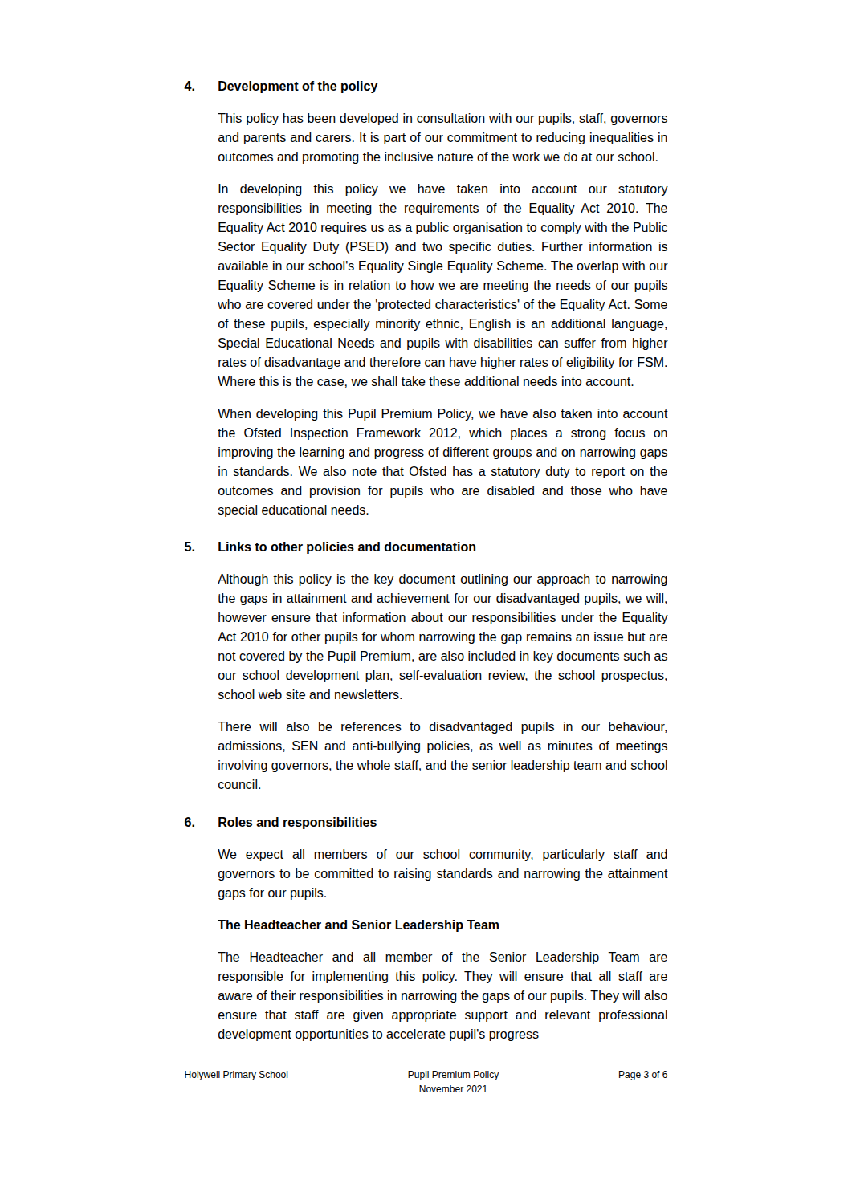4. Development of the policy
This policy has been developed in consultation with our pupils, staff, governors and parents and carers. It is part of our commitment to reducing inequalities in outcomes and promoting the inclusive nature of the work we do at our school.
In developing this policy we have taken into account our statutory responsibilities in meeting the requirements of the Equality Act 2010. The Equality Act 2010 requires us as a public organisation to comply with the Public Sector Equality Duty (PSED) and two specific duties. Further information is available in our school's Equality Single Equality Scheme. The overlap with our Equality Scheme is in relation to how we are meeting the needs of our pupils who are covered under the 'protected characteristics' of the Equality Act. Some of these pupils, especially minority ethnic, English is an additional language, Special Educational Needs and pupils with disabilities can suffer from higher rates of disadvantage and therefore can have higher rates of eligibility for FSM. Where this is the case, we shall take these additional needs into account.
When developing this Pupil Premium Policy, we have also taken into account the Ofsted Inspection Framework 2012, which places a strong focus on improving the learning and progress of different groups and on narrowing gaps in standards. We also note that Ofsted has a statutory duty to report on the outcomes and provision for pupils who are disabled and those who have special educational needs.
5. Links to other policies and documentation
Although this policy is the key document outlining our approach to narrowing the gaps in attainment and achievement for our disadvantaged pupils, we will, however ensure that information about our responsibilities under the Equality Act 2010 for other pupils for whom narrowing the gap remains an issue but are not covered by the Pupil Premium, are also included in key documents such as our school development plan, self-evaluation review, the school prospectus, school web site and newsletters.
There will also be references to disadvantaged pupils in our behaviour, admissions, SEN and anti-bullying policies, as well as minutes of meetings involving governors, the whole staff, and the senior leadership team and school council.
6. Roles and responsibilities
We expect all members of our school community, particularly staff and governors to be committed to raising standards and narrowing the attainment gaps for our pupils.
The Headteacher and Senior Leadership Team
The Headteacher and all member of the Senior Leadership Team are responsible for implementing this policy. They will ensure that all staff are aware of their responsibilities in narrowing the gaps of our pupils. They will also ensure that staff are given appropriate support and relevant professional development opportunities to accelerate pupil's progress
Holywell Primary School
Pupil Premium Policy
November 2021
Page 3 of 6